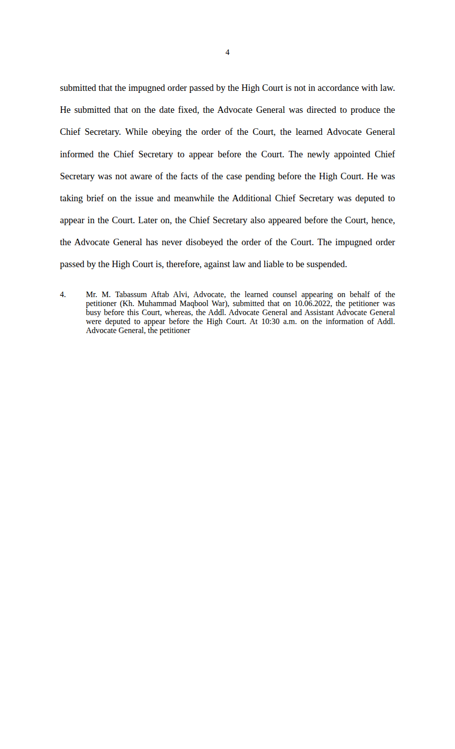4
submitted that the impugned order passed by the High Court is not in accordance with law. He submitted that on the date fixed, the Advocate General was directed to produce the Chief Secretary. While obeying the order of the Court, the learned Advocate General informed the Chief Secretary to appear before the Court. The newly appointed Chief Secretary was not aware of the facts of the case pending before the High Court. He was taking brief on the issue and meanwhile the Additional Chief Secretary was deputed to appear in the Court. Later on, the Chief Secretary also appeared before the Court, hence, the Advocate General has never disobeyed the order of the Court. The impugned order passed by the High Court is, therefore, against law and liable to be suspended.
4. Mr. M. Tabassum Aftab Alvi, Advocate, the learned counsel appearing on behalf of the petitioner (Kh. Muhammad Maqbool War), submitted that on 10.06.2022, the petitioner was busy before this Court, whereas, the Addl. Advocate General and Assistant Advocate General were deputed to appear before the High Court. At 10:30 a.m. on the information of Addl. Advocate General, the petitioner